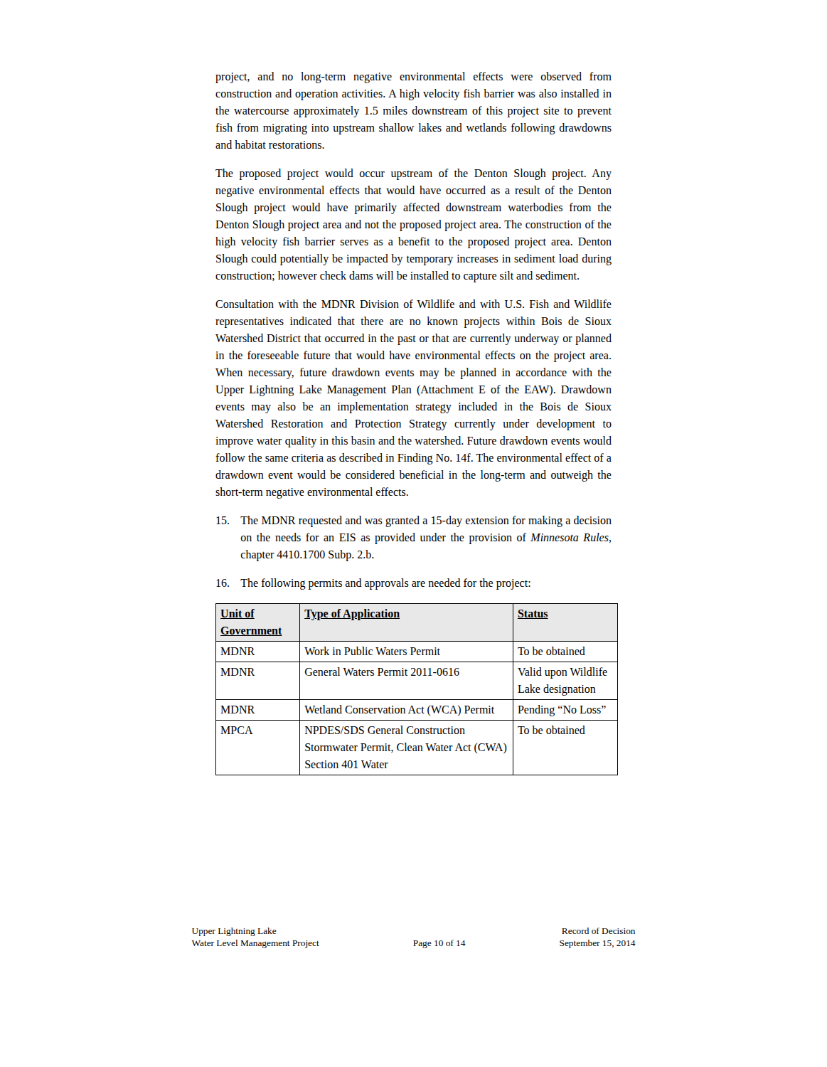project, and no long-term negative environmental effects were observed from construction and operation activities. A high velocity fish barrier was also installed in the watercourse approximately 1.5 miles downstream of this project site to prevent fish from migrating into upstream shallow lakes and wetlands following drawdowns and habitat restorations.
The proposed project would occur upstream of the Denton Slough project. Any negative environmental effects that would have occurred as a result of the Denton Slough project would have primarily affected downstream waterbodies from the Denton Slough project area and not the proposed project area. The construction of the high velocity fish barrier serves as a benefit to the proposed project area. Denton Slough could potentially be impacted by temporary increases in sediment load during construction; however check dams will be installed to capture silt and sediment.
Consultation with the MDNR Division of Wildlife and with U.S. Fish and Wildlife representatives indicated that there are no known projects within Bois de Sioux Watershed District that occurred in the past or that are currently underway or planned in the foreseeable future that would have environmental effects on the project area. When necessary, future drawdown events may be planned in accordance with the Upper Lightning Lake Management Plan (Attachment E of the EAW). Drawdown events may also be an implementation strategy included in the Bois de Sioux Watershed Restoration and Protection Strategy currently under development to improve water quality in this basin and the watershed. Future drawdown events would follow the same criteria as described in Finding No. 14f. The environmental effect of a drawdown event would be considered beneficial in the long-term and outweigh the short-term negative environmental effects.
15. The MDNR requested and was granted a 15-day extension for making a decision on the needs for an EIS as provided under the provision of Minnesota Rules, chapter 4410.1700 Subp. 2.b.
16. The following permits and approvals are needed for the project:
| Unit of Government | Type of Application | Status |
| --- | --- | --- |
| MDNR | Work in Public Waters Permit | To be obtained |
| MDNR | General Waters Permit 2011-0616 | Valid upon Wildlife Lake designation |
| MDNR | Wetland Conservation Act (WCA) Permit | Pending “No Loss” |
| MPCA | NPDES/SDS General Construction Stormwater Permit, Clean Water Act (CWA) Section 401 Water | To be obtained |
Upper Lightning Lake
Water Level Management Project
Page 10 of 14
Record of Decision
September 15, 2014